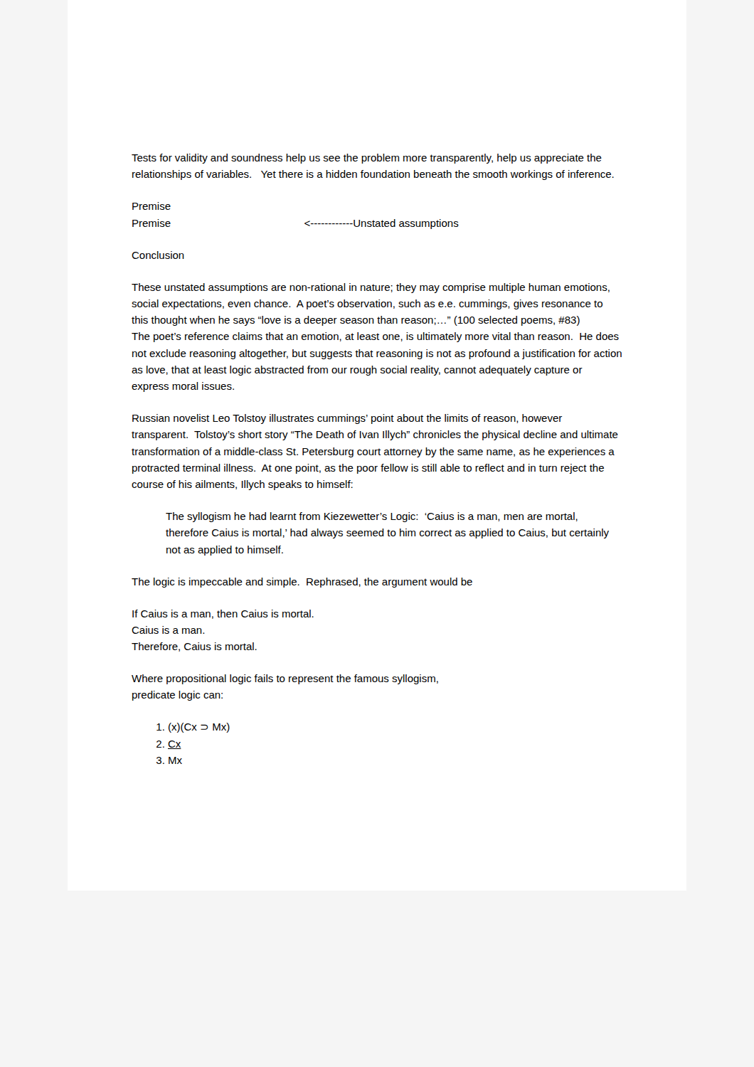Tests for validity and soundness help us see the problem more transparently, help us appreciate the relationships of variables. Yet there is a hidden foundation beneath the smooth workings of inference.
Premise Premise<------------Unstated assumptions
Conclusion
These unstated assumptions are non-rational in nature; they may comprise multiple human emotions, social expectations, even chance. A poet’s observation, such as e.e. cummings, gives resonance to this thought when he says “love is a deeper season than reason;…” (100 selected poems, #83)
The poet’s reference claims that an emotion, at least one, is ultimately more vital than reason. He does not exclude reasoning altogether, but suggests that reasoning is not as profound a justification for action as love, that at least logic abstracted from our rough social reality, cannot adequately capture or express moral issues.
Russian novelist Leo Tolstoy illustrates cummings’ point about the limits of reason, however transparent. Tolstoy’s short story “The Death of Ivan Illych” chronicles the physical decline and ultimate transformation of a middle-class St. Petersburg court attorney by the same name, as he experiences a protracted terminal illness. At one point, as the poor fellow is still able to reflect and in turn reject the course of his ailments, Illych speaks to himself:
The syllogism he had learnt from Kiezewetter’s Logic: ‘Caius is a man, men are mortal, therefore Caius is mortal,’ had always seemed to him correct as applied to Caius, but certainly not as applied to himself.
The logic is impeccable and simple. Rephrased, the argument would be
If Caius is a man, then Caius is mortal.
Caius is a man.
Therefore, Caius is mortal.
Where propositional logic fails to represent the famous syllogism,
predicate logic can:
(x)(Cx ⊃ Mx)
Cx
Mx